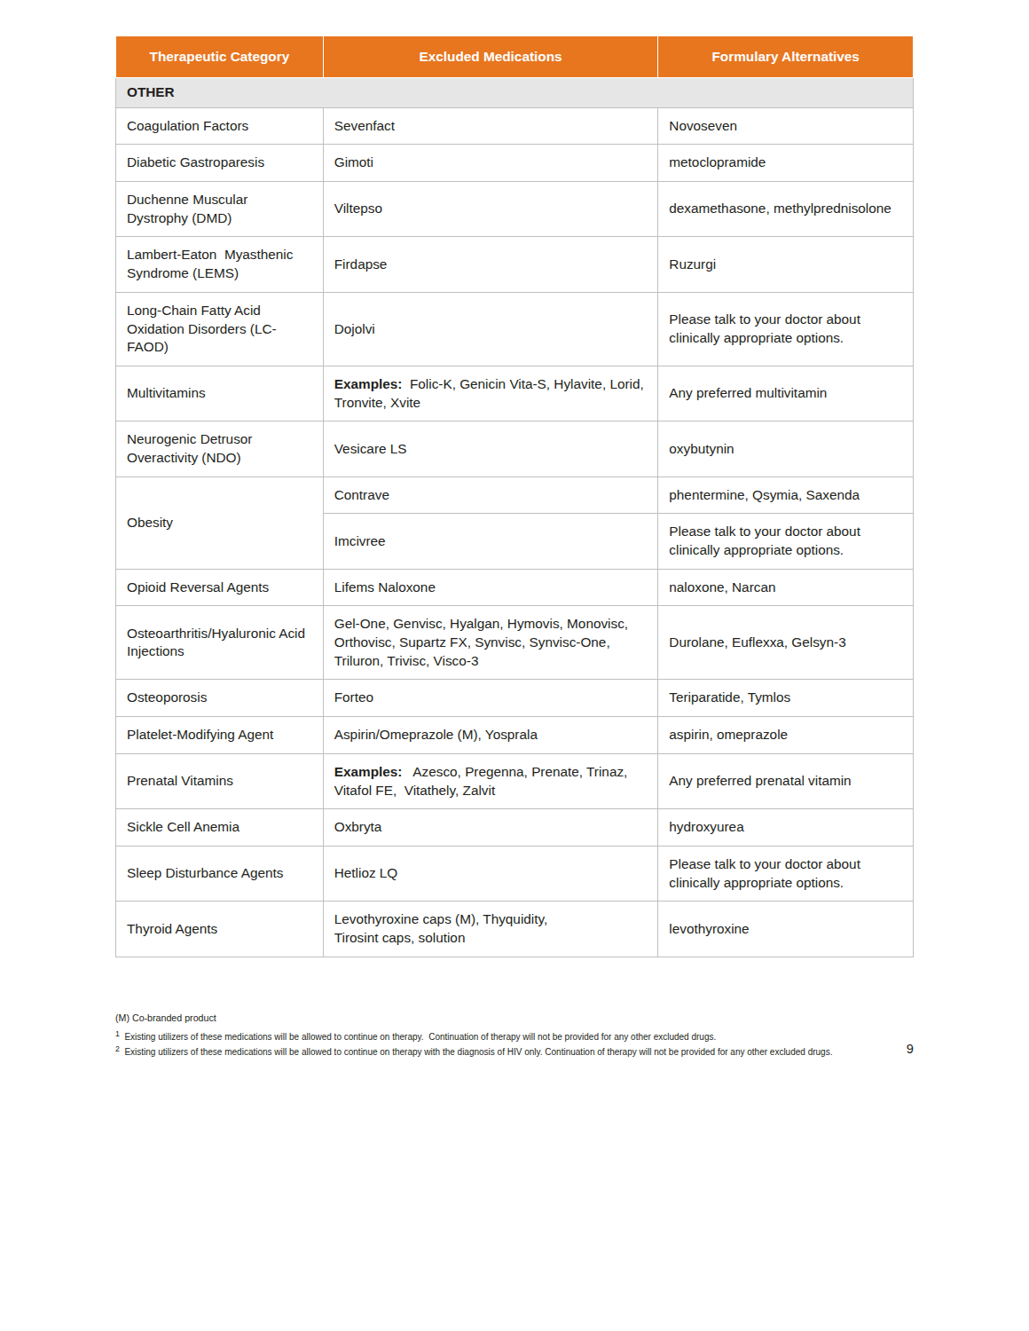| Therapeutic Category | Excluded Medications | Formulary Alternatives |
| --- | --- | --- |
| OTHER |
| Coagulation Factors | Sevenfact | Novoseven |
| Diabetic Gastroparesis | Gimoti | metoclopramide |
| Duchenne Muscular Dystrophy (DMD) | Viltepso | dexamethasone, methylprednisolone |
| Lambert-Eaton Myasthenic Syndrome (LEMS) | Firdapse | Ruzurgi |
| Long-Chain Fatty Acid Oxidation Disorders (LC-FAOD) | Dojolvi | Please talk to your doctor about clinically appropriate options. |
| Multivitamins | Examples: Folic-K, Genicin Vita-S, Hylavite, Lorid, Tronvite, Xvite | Any preferred multivitamin |
| Neurogenic Detrusor Overactivity (NDO) | Vesicare LS | oxybutynin |
| Obesity | Contrave | phentermine, Qsymia, Saxenda |
| Imcivree | Please talk to your doctor about clinically appropriate options. |
| Opioid Reversal Agents | Lifems Naloxone | naloxone, Narcan |
| Osteoarthritis/Hyaluronic Acid Injections | Gel-One, Genvisc, Hyalgan, Hymovis, Monovisc, Orthovisc, Supartz FX, Synvisc, Synvisc-One, Triluron, Trivisc, Visco-3 | Durolane, Euflexxa, Gelsyn-3 |
| Osteoporosis | Forteo | Teriparatide, Tymlos |
| Platelet-Modifying Agent | Aspirin/Omeprazole (M), Yosprala | aspirin, omeprazole |
| Prenatal Vitamins | Examples: Azesco, Pregenna, Prenate, Trinaz, Vitafol FE, Vitathely, Zalvit | Any preferred prenatal vitamin |
| Sickle Cell Anemia | Oxbryta | hydroxyurea |
| Sleep Disturbance Agents | Hetlioz LQ | Please talk to your doctor about clinically appropriate options. |
| Thyroid Agents | Levothyroxine caps (M), Thyquidity, Tirosint caps, solution | levothyroxine |
(M) Co-branded product
1 Existing utilizers of these medications will be allowed to continue on therapy. Continuation of therapy will not be provided for any other excluded drugs.
2 Existing utilizers of these medications will be allowed to continue on therapy with the diagnosis of HIV only. Continuation of therapy will not be provided for any other excluded drugs.
9